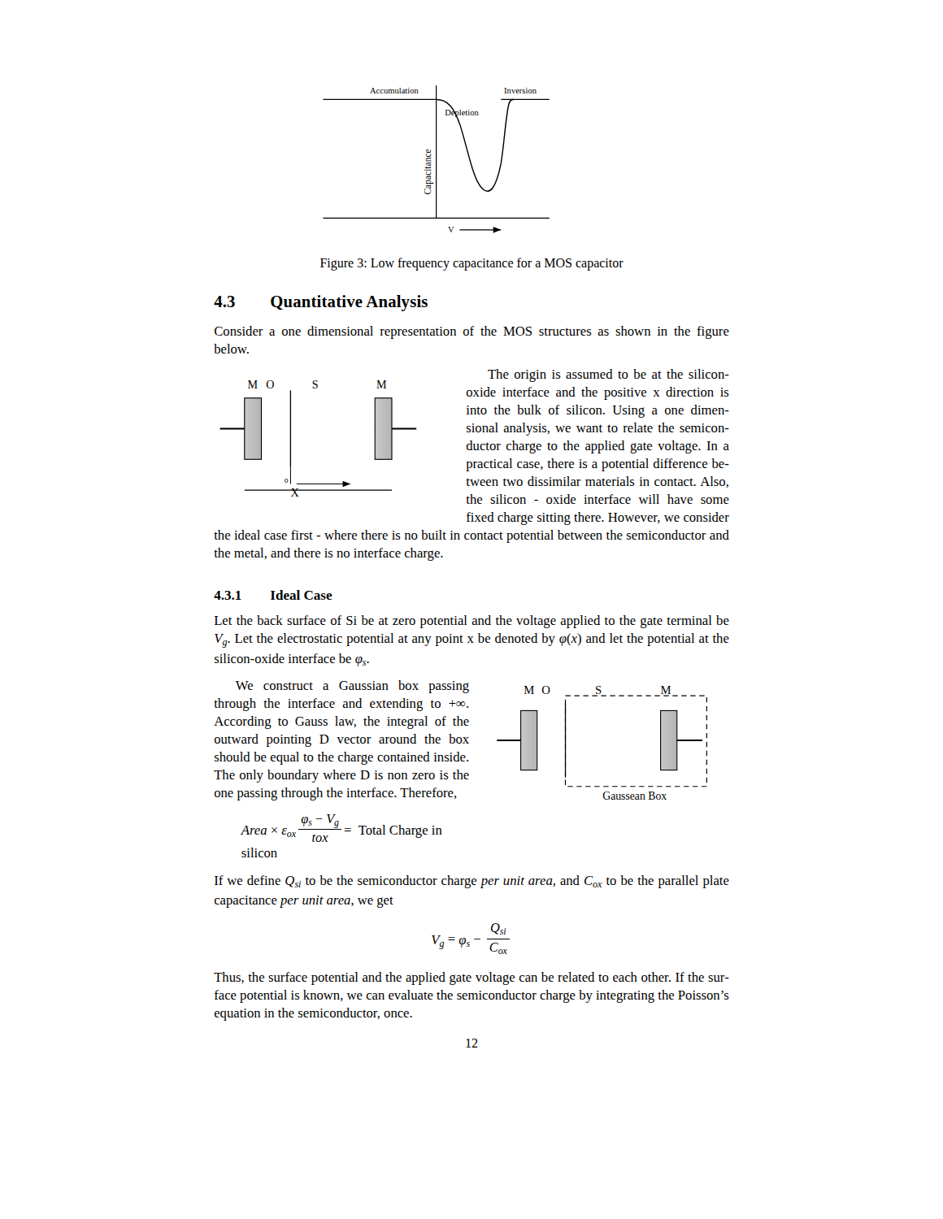Accumulation Inversion Depletion V Capacitance
Figure 3: Low frequency capacitance for a MOS capacitor
4.3 Quantitative Analysis
Consider a one dimensional representation of the MOS structures as shown in the figure below.
M O S M o X
The origin is assumed to be at the silicon-oxide interface and the positive x direction is into the bulk of silicon. Using a one dimensional analysis, we want to relate the semiconductor charge to the applied gate voltage. In a practical case, there is a potential difference between two dissimilar materials in contact. Also, the silicon - oxide interface will have some fixed charge sitting there. However, we consider the ideal case first - where there is no built in contact potential between the semiconductor and the metal, and there is no interface charge.
4.3.1 Ideal Case
Let the back surface of Si be at zero potential and the voltage applied to the gate terminal be Vg. Let the electrostatic potential at any point x be denoted by φ(x) and let the potential at the silicon-oxide interface be φs.
M O S M Gaussean Box
We construct a Gaussian box passing through the interface and extending to +∞. According to Gauss law, the integral of the outward pointing D vector around the box should be equal to the charge contained inside. The only boundary where D is non zero is the one passing through the interface. Therefore,
Area × εox φs − Vg tox= Total Charge in silicon
If we define Qsi to be the semiconductor charge per unit area, and Cox to be the parallel plate capacitance per unit area, we get
Vg = φs − Qsi Cox
Thus, the surface potential and the applied gate voltage can be related to each other. If the surface potential is known, we can evaluate the semiconductor charge by integrating the Poisson’s equation in the semiconductor, once.
12